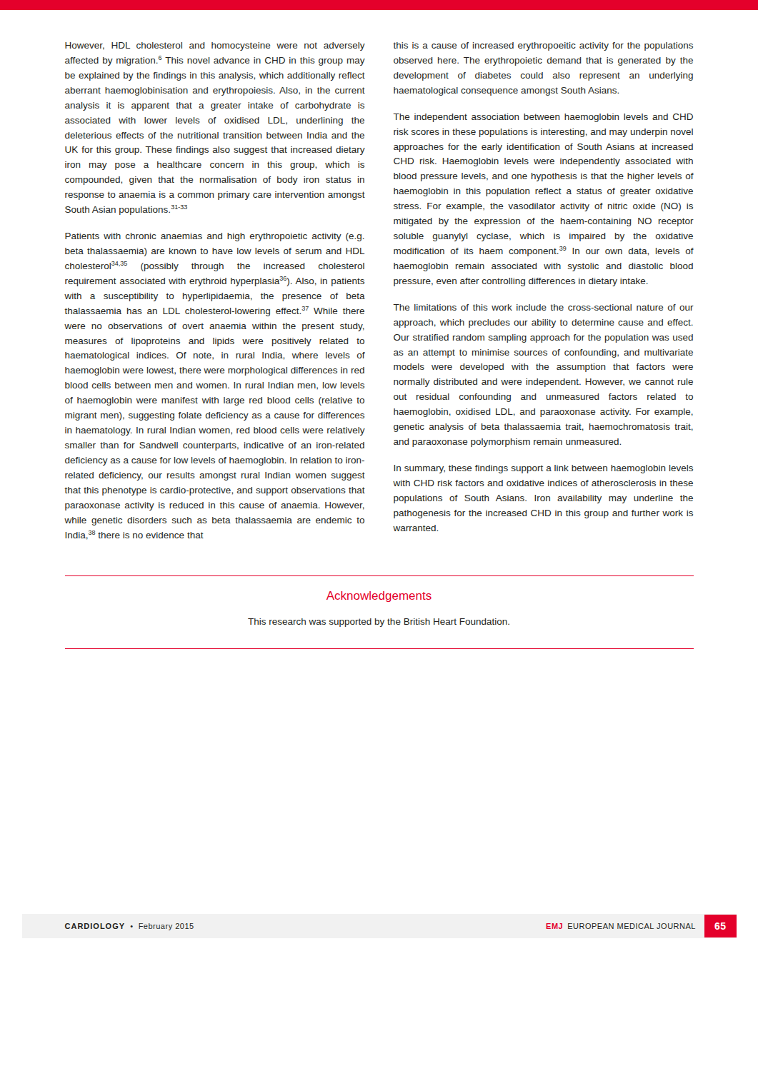However, HDL cholesterol and homocysteine were not adversely affected by migration.6 This novel advance in CHD in this group may be explained by the findings in this analysis, which additionally reflect aberrant haemoglobinisation and erythropoiesis. Also, in the current analysis it is apparent that a greater intake of carbohydrate is associated with lower levels of oxidised LDL, underlining the deleterious effects of the nutritional transition between India and the UK for this group. These findings also suggest that increased dietary iron may pose a healthcare concern in this group, which is compounded, given that the normalisation of body iron status in response to anaemia is a common primary care intervention amongst South Asian populations.31-33
Patients with chronic anaemias and high erythropoietic activity (e.g. beta thalassaemia) are known to have low levels of serum and HDL cholesterol34,35 (possibly through the increased cholesterol requirement associated with erythroid hyperplasia36). Also, in patients with a susceptibility to hyperlipidaemia, the presence of beta thalassaemia has an LDL cholesterol-lowering effect.37 While there were no observations of overt anaemia within the present study, measures of lipoproteins and lipids were positively related to haematological indices. Of note, in rural India, where levels of haemoglobin were lowest, there were morphological differences in red blood cells between men and women. In rural Indian men, low levels of haemoglobin were manifest with large red blood cells (relative to migrant men), suggesting folate deficiency as a cause for differences in haematology. In rural Indian women, red blood cells were relatively smaller than for Sandwell counterparts, indicative of an iron-related deficiency as a cause for low levels of haemoglobin. In relation to iron-related deficiency, our results amongst rural Indian women suggest that this phenotype is cardio-protective, and support observations that paraoxonase activity is reduced in this cause of anaemia. However, while genetic disorders such as beta thalassaemia are endemic to India,38 there is no evidence that
this is a cause of increased erythropoeitic activity for the populations observed here. The erythropoietic demand that is generated by the development of diabetes could also represent an underlying haematological consequence amongst South Asians.
The independent association between haemoglobin levels and CHD risk scores in these populations is interesting, and may underpin novel approaches for the early identification of South Asians at increased CHD risk. Haemoglobin levels were independently associated with blood pressure levels, and one hypothesis is that the higher levels of haemoglobin in this population reflect a status of greater oxidative stress. For example, the vasodilator activity of nitric oxide (NO) is mitigated by the expression of the haem-containing NO receptor soluble guanylyl cyclase, which is impaired by the oxidative modification of its haem component.39 In our own data, levels of haemoglobin remain associated with systolic and diastolic blood pressure, even after controlling differences in dietary intake.
The limitations of this work include the cross-sectional nature of our approach, which precludes our ability to determine cause and effect. Our stratified random sampling approach for the population was used as an attempt to minimise sources of confounding, and multivariate models were developed with the assumption that factors were normally distributed and were independent. However, we cannot rule out residual confounding and unmeasured factors related to haemoglobin, oxidised LDL, and paraoxonase activity. For example, genetic analysis of beta thalassaemia trait, haemochromatosis trait, and paraoxonase polymorphism remain unmeasured.
In summary, these findings support a link between haemoglobin levels with CHD risk factors and oxidative indices of atherosclerosis in these populations of South Asians. Iron availability may underline the pathogenesis for the increased CHD in this group and further work is warranted.
Acknowledgements
This research was supported by the British Heart Foundation.
CARDIOLOGY • February 2015
EMJ EUROPEAN MEDICAL JOURNAL 65